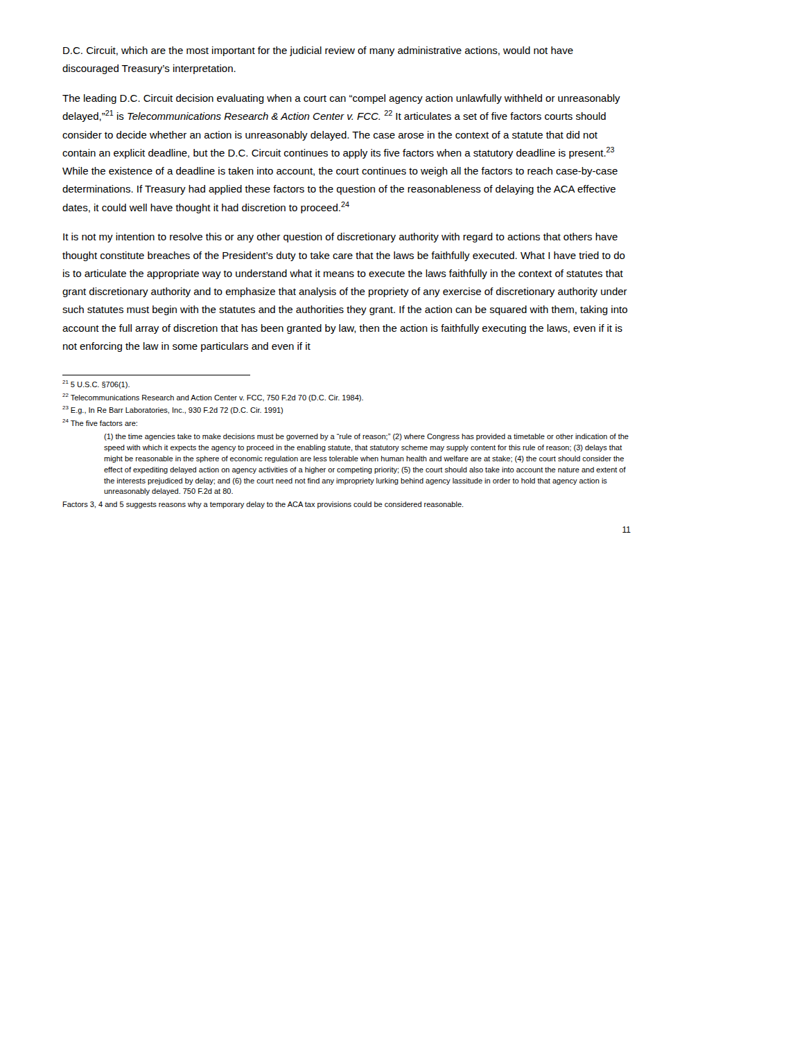D.C. Circuit, which are the most important for the judicial review of many administrative actions, would not have discouraged Treasury’s interpretation.
The leading D.C. Circuit decision evaluating when a court can “compel agency action unlawfully withheld or unreasonably delayed,”21 is Telecommunications Research & Action Center v. FCC. 22 It articulates a set of five factors courts should consider to decide whether an action is unreasonably delayed. The case arose in the context of a statute that did not contain an explicit deadline, but the D.C. Circuit continues to apply its five factors when a statutory deadline is present.23 While the existence of a deadline is taken into account, the court continues to weigh all the factors to reach case-by-case determinations. If Treasury had applied these factors to the question of the reasonableness of delaying the ACA effective dates, it could well have thought it had discretion to proceed.24
It is not my intention to resolve this or any other question of discretionary authority with regard to actions that others have thought constitute breaches of the President’s duty to take care that the laws be faithfully executed. What I have tried to do is to articulate the appropriate way to understand what it means to execute the laws faithfully in the context of statutes that grant discretionary authority and to emphasize that analysis of the propriety of any exercise of discretionary authority under such statutes must begin with the statutes and the authorities they grant. If the action can be squared with them, taking into account the full array of discretion that has been granted by law, then the action is faithfully executing the laws, even if it is not enforcing the law in some particulars and even if it
21 5 U.S.C. §706(1).
22 Telecommunications Research and Action Center v. FCC, 750 F.2d 70 (D.C. Cir. 1984).
23 E.g., In Re Barr Laboratories, Inc., 930 F.2d 72 (D.C. Cir. 1991)
24 The five factors are:
(1) the time agencies take to make decisions must be governed by a “rule of reason;” (2) where Congress has provided a timetable or other indication of the speed with which it expects the agency to proceed in the enabling statute, that statutory scheme may supply content for this rule of reason; (3) delays that might be reasonable in the sphere of economic regulation are less tolerable when human health and welfare are at stake; (4) the court should consider the effect of expediting delayed action on agency activities of a higher or competing priority; (5) the court should also take into account the nature and extent of the interests prejudiced by delay; and (6) the court need not find any impropriety lurking behind agency lassitude in order to hold that agency action is unreasonably delayed. 750 F.2d at 80.
Factors 3, 4 and 5 suggests reasons why a temporary delay to the ACA tax provisions could be considered reasonable.
11